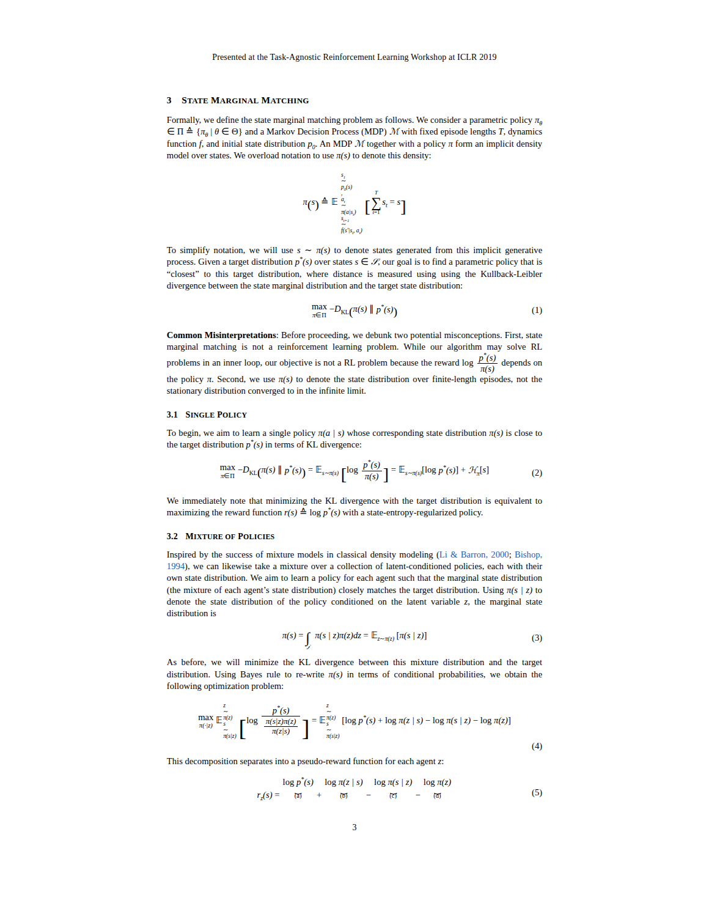Presented at the Task-Agnostic Reinforcement Learning Workshop at ICLR 2019
3 STATE MARGINAL MATCHING
Formally, we define the state marginal matching problem as follows. We consider a parametric policy πθ ∈ Π ≙ {πθ | θ ∈ Θ} and a Markov Decision Process (MDP) ℳ with fixed episode lengths T, dynamics function f, and initial state distribution p0. An MDP ℳ together with a policy π form an implicit density model over states. We overload notation to use π(s) to denote this density:
π(s) ≙ 𝔼s1 ∼ p0(s), at ∼ π(a|st) st+1 ∼ f(s′|st, at) [T∑t=1 st = s]
To simplify notation, we will use s ∼ π(s) to denote states generated from this implicit generative process. Given a target distribution p*(s) over states s ∈ 𝒮, our goal is to find a parametric policy that is “closest” to this target distribution, where distance is measured using using the Kullback-Leibler divergence between the state marginal distribution and the target state distribution:
max π∈Π −DKL(π(s) ∥ p*(s)) (1)
Common Misinterpretations: Before proceeding, we debunk two potential misconceptions. First, state marginal matching is not a reinforcement learning problem. While our algorithm may solve RL problems in an inner loop, our objective is not a RL problem because the reward log p*(s) π(s) depends on the policy π. Second, we use π(s) to denote the state distribution over finite-length episodes, not the stationary distribution converged to in the infinite limit.
3.1 SINGLE POLICY
To begin, we aim to learn a single policy π(a | s) whose corresponding state distribution π(s) is close to the target distribution p*(s) in terms of KL divergence:
max π∈Π −DKL(π(s) ∥ p*(s)) = 𝔼s∼π(s) [log p*(s) π(s)] = 𝔼s∼π(s)[log p*(s)] + ℋπ[s] (2)
We immediately note that minimizing the KL divergence with the target distribution is equivalent to maximizing the reward function r(s) ≙ log p*(s) with a state-entropy-regularized policy.
3.2 MIXTURE OF POLICIES
Inspired by the success of mixture models in classical density modeling (Li & Barron, 2000; Bishop, 1994), we can likewise take a mixture over a collection of latent-conditioned policies, each with their own state distribution. We aim to learn a policy for each agent such that the marginal state distribution (the mixture of each agent’s state distribution) closely matches the target distribution. Using π(s | z) to denote the state distribution of the policy conditioned on the latent variable z, the marginal state distribution is
π(s) = ∫𝒿 π(s | z)π(z)dz = 𝔼z∼π(z) [π(s | z)] (3)
As before, we will minimize the KL divergence between this mixture distribution and the target distribution. Using Bayes rule to re-write π(s) in terms of conditional probabilities, we obtain the following optimization problem:
max π(·|z) 𝔼z∼π(z) s∼π(s|z) [log p*(s) π(s|z)π(z) π(z|s)] = 𝔼z∼π(z) s∼π(s|z) [log p*(s) + log π(z | s) − log π(s | z) − log π(z)] (4)
This decomposition separates into a pseudo-reward function for each agent z:
rz(s) = log p*(s)⏟(a) + log π(z | s)⏟(b) − log π(s | z)⏟(c) − log π(z)⏟(d) (5)
3